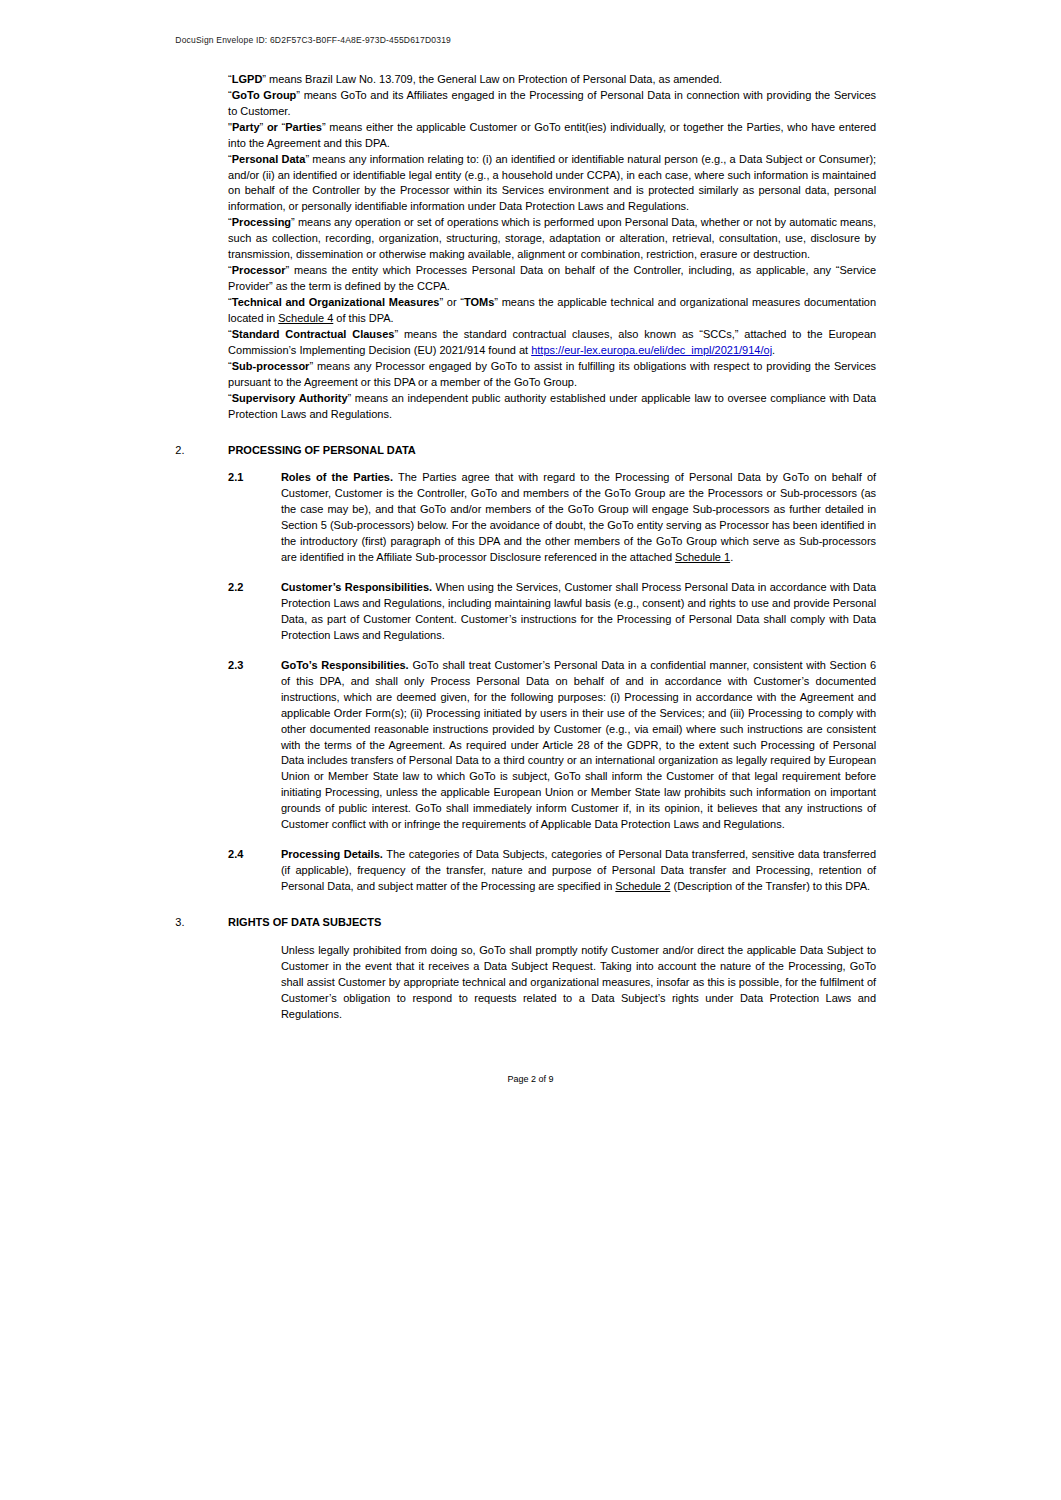DocuSign Envelope ID: 6D2F57C3-B0FF-4A8E-973D-455D617D0319
“LGPD” means Brazil Law No. 13.709, the General Law on Protection of Personal Data, as amended.
“GoTo Group” means GoTo and its Affiliates engaged in the Processing of Personal Data in connection with providing the Services to Customer.
"Party” or “Parties” means either the applicable Customer or GoTo entit(ies) individually, or together the Parties, who have entered into the Agreement and this DPA.
“Personal Data” means any information relating to: (i) an identified or identifiable natural person (e.g., a Data Subject or Consumer); and/or (ii) an identified or identifiable legal entity (e.g., a household under CCPA), in each case, where such information is maintained on behalf of the Controller by the Processor within its Services environment and is protected similarly as personal data, personal information, or personally identifiable information under Data Protection Laws and Regulations.
“Processing” means any operation or set of operations which is performed upon Personal Data, whether or not by automatic means, such as collection, recording, organization, structuring, storage, adaptation or alteration, retrieval, consultation, use, disclosure by transmission, dissemination or otherwise making available, alignment or combination, restriction, erasure or destruction.
“Processor” means the entity which Processes Personal Data on behalf of the Controller, including, as applicable, any “Service Provider” as the term is defined by the CCPA.
“Technical and Organizational Measures” or “TOMs” means the applicable technical and organizational measures documentation located in Schedule 4 of this DPA.
“Standard Contractual Clauses” means the standard contractual clauses, also known as “SCCs,” attached to the European Commission’s Implementing Decision (EU) 2021/914 found at https://eur-lex.europa.eu/eli/dec_impl/2021/914/oj.
“Sub-processor” means any Processor engaged by GoTo to assist in fulfilling its obligations with respect to providing the Services pursuant to the Agreement or this DPA or a member of the GoTo Group.
“Supervisory Authority” means an independent public authority established under applicable law to oversee compliance with Data Protection Laws and Regulations.
2. PROCESSING OF PERSONAL DATA
2.1 Roles of the Parties. The Parties agree that with regard to the Processing of Personal Data by GoTo on behalf of Customer, Customer is the Controller, GoTo and members of the GoTo Group are the Processors or Sub-processors (as the case may be), and that GoTo and/or members of the GoTo Group will engage Sub-processors as further detailed in Section 5 (Sub-processors) below. For the avoidance of doubt, the GoTo entity serving as Processor has been identified in the introductory (first) paragraph of this DPA and the other members of the GoTo Group which serve as Sub-processors are identified in the Affiliate Sub-processor Disclosure referenced in the attached Schedule 1.
2.2 Customer’s Responsibilities. When using the Services, Customer shall Process Personal Data in accordance with Data Protection Laws and Regulations, including maintaining lawful basis (e.g., consent) and rights to use and provide Personal Data, as part of Customer Content. Customer’s instructions for the Processing of Personal Data shall comply with Data Protection Laws and Regulations.
2.3 GoTo’s Responsibilities. GoTo shall treat Customer’s Personal Data in a confidential manner, consistent with Section 6 of this DPA, and shall only Process Personal Data on behalf of and in accordance with Customer’s documented instructions, which are deemed given, for the following purposes: (i) Processing in accordance with the Agreement and applicable Order Form(s); (ii) Processing initiated by users in their use of the Services; and (iii) Processing to comply with other documented reasonable instructions provided by Customer (e.g., via email) where such instructions are consistent with the terms of the Agreement. As required under Article 28 of the GDPR, to the extent such Processing of Personal Data includes transfers of Personal Data to a third country or an international organization as legally required by European Union or Member State law to which GoTo is subject, GoTo shall inform the Customer of that legal requirement before initiating Processing, unless the applicable European Union or Member State law prohibits such information on important grounds of public interest. GoTo shall immediately inform Customer if, in its opinion, it believes that any instructions of Customer conflict with or infringe the requirements of Applicable Data Protection Laws and Regulations.
2.4 Processing Details. The categories of Data Subjects, categories of Personal Data transferred, sensitive data transferred (if applicable), frequency of the transfer, nature and purpose of Personal Data transfer and Processing, retention of Personal Data, and subject matter of the Processing are specified in Schedule 2 (Description of the Transfer) to this DPA.
3. RIGHTS OF DATA SUBJECTS
Unless legally prohibited from doing so, GoTo shall promptly notify Customer and/or direct the applicable Data Subject to Customer in the event that it receives a Data Subject Request. Taking into account the nature of the Processing, GoTo shall assist Customer by appropriate technical and organizational measures, insofar as this is possible, for the fulfilment of Customer’s obligation to respond to requests related to a Data Subject’s rights under Data Protection Laws and Regulations.
Page 2 of 9